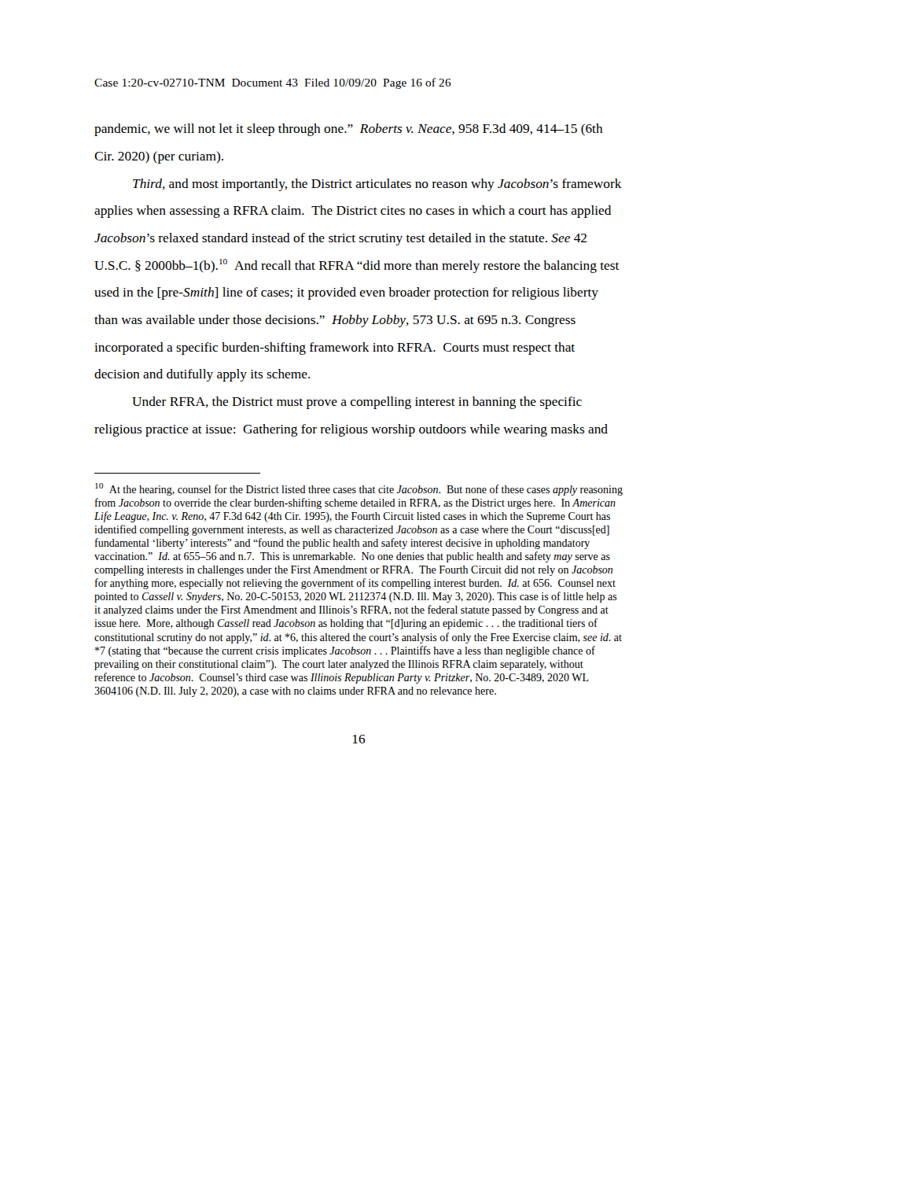Case 1:20-cv-02710-TNM Document 43 Filed 10/09/20 Page 16 of 26
pandemic, we will not let it sleep through one.” Roberts v. Neace, 958 F.3d 409, 414–15 (6th Cir. 2020) (per curiam).
Third, and most importantly, the District articulates no reason why Jacobson’s framework applies when assessing a RFRA claim. The District cites no cases in which a court has applied Jacobson’s relaxed standard instead of the strict scrutiny test detailed in the statute. See 42 U.S.C. § 2000bb–1(b).10 And recall that RFRA “did more than merely restore the balancing test used in the [pre-Smith] line of cases; it provided even broader protection for religious liberty than was available under those decisions.” Hobby Lobby, 573 U.S. at 695 n.3. Congress incorporated a specific burden-shifting framework into RFRA. Courts must respect that decision and dutifully apply its scheme.
Under RFRA, the District must prove a compelling interest in banning the specific religious practice at issue: Gathering for religious worship outdoors while wearing masks and
10 At the hearing, counsel for the District listed three cases that cite Jacobson. But none of these cases apply reasoning from Jacobson to override the clear burden-shifting scheme detailed in RFRA, as the District urges here. In American Life League, Inc. v. Reno, 47 F.3d 642 (4th Cir. 1995), the Fourth Circuit listed cases in which the Supreme Court has identified compelling government interests, as well as characterized Jacobson as a case where the Court “discuss[ed] fundamental ‘liberty’ interests” and “found the public health and safety interest decisive in upholding mandatory vaccination.” Id. at 655–56 and n.7. This is unremarkable. No one denies that public health and safety may serve as compelling interests in challenges under the First Amendment or RFRA. The Fourth Circuit did not rely on Jacobson for anything more, especially not relieving the government of its compelling interest burden. Id. at 656. Counsel next pointed to Cassell v. Snyders, No. 20-C-50153, 2020 WL 2112374 (N.D. Ill. May 3, 2020). This case is of little help as it analyzed claims under the First Amendment and Illinois’s RFRA, not the federal statute passed by Congress and at issue here. More, although Cassell read Jacobson as holding that “[d]uring an epidemic . . . the traditional tiers of constitutional scrutiny do not apply,” id. at *6, this altered the court’s analysis of only the Free Exercise claim, see id. at *7 (stating that “because the current crisis implicates Jacobson . . . Plaintiffs have a less than negligible chance of prevailing on their constitutional claim”). The court later analyzed the Illinois RFRA claim separately, without reference to Jacobson. Counsel’s third case was Illinois Republican Party v. Pritzker, No. 20-C-3489, 2020 WL 3604106 (N.D. Ill. July 2, 2020), a case with no claims under RFRA and no relevance here.
16